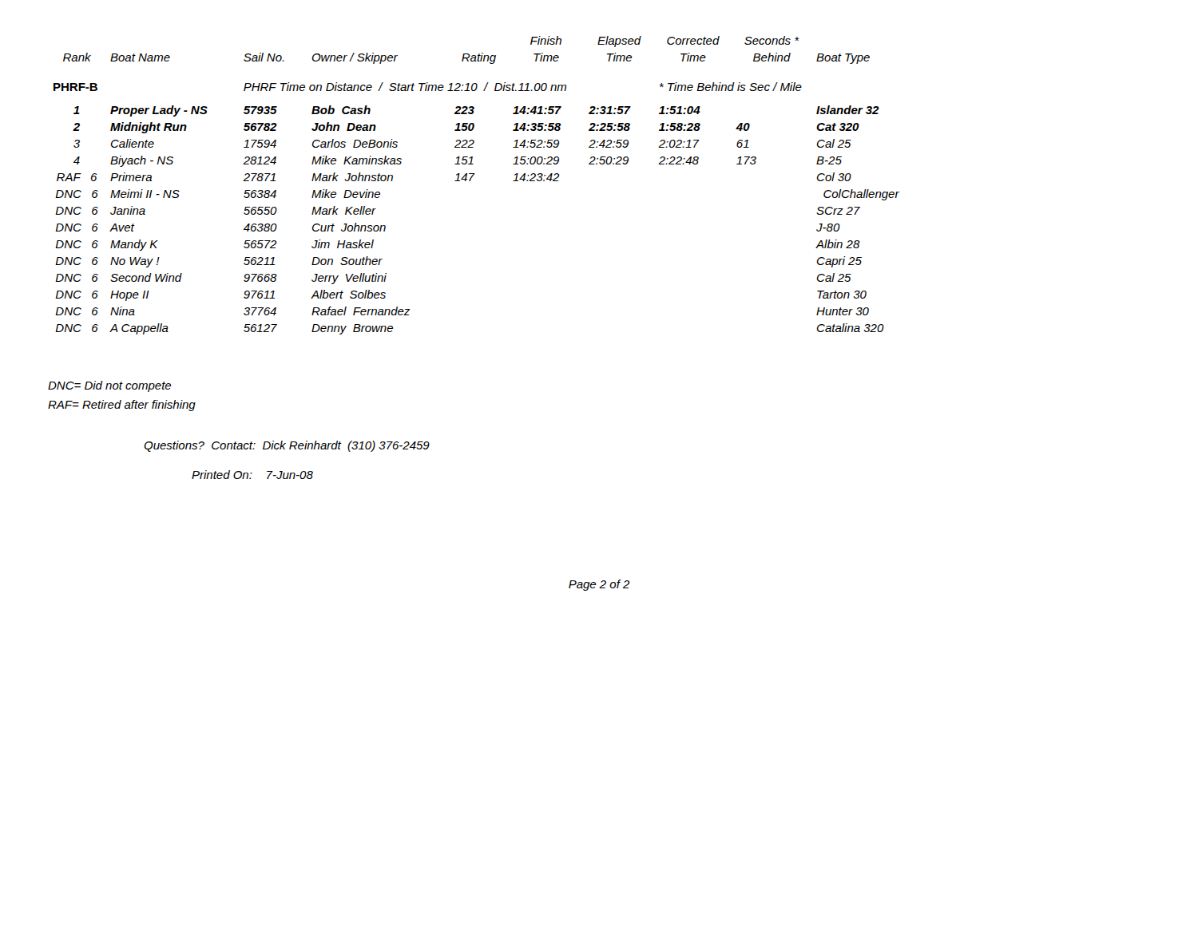| | | | | | Finish | Elapsed | Corrected | Seconds * | |
| --- | --- | --- | --- | --- | --- | --- | --- | --- | --- |
| Rank | Boat Name | Sail No. | Owner / Skipper | Rating | Time | Time | Time | Behind | Boat Type |
| PHRF-B | PHRF Time on Distance / Start Time 12:10 / Dist.11.00 nm | * Time Behind is Sec / Mile |
| 1 | Proper Lady - NS | 57935 | Bob Cash | 223 | 14:41:57 | 2:31:57 | 1:51:04 | | Islander 32 |
| 2 | Midnight Run | 56782 | John Dean | 150 | 14:35:58 | 2:25:58 | 1:58:28 | 40 | Cat 320 |
| 3 | Caliente | 17594 | Carlos DeBonis | 222 | 14:52:59 | 2:42:59 | 2:02:17 | 61 | Cal 25 |
| 4 | Biyach - NS | 28124 | Mike Kaminskas | 151 | 15:00:29 | 2:50:29 | 2:22:48 | 173 | B-25 |
| RAF 6 | Primera | 27871 | Mark Johnston | 147 | 14:23:42 | | | | Col 30 |
| DNC 6 | Meimi II - NS | 56384 | Mike Devine | | | | | | ColChallenger |
| DNC 6 | Janina | 56550 | Mark Keller | | | | | | SCrz 27 |
| DNC 6 | Avet | 46380 | Curt Johnson | | | | | | J-80 |
| DNC 6 | Mandy K | 56572 | Jim Haskel | | | | | | Albin 28 |
| DNC 6 | No Way ! | 56211 | Don Souther | | | | | | Capri 25 |
| DNC 6 | Second Wind | 97668 | Jerry Vellutini | | | | | | Cal 25 |
| DNC 6 | Hope II | 97611 | Albert Solbes | | | | | | Tarton 30 |
| DNC 6 | Nina | 37764 | Rafael Fernandez | | | | | | Hunter 30 |
| DNC 6 | A Cappella | 56127 | Denny Browne | | | | | | Catalina 320 |
DNC= Did not compete
RAF= Retired after finishing
Questions? Contact: Dick Reinhardt (310) 376-2459
Printed On: 7-Jun-08
Page 2 of 2